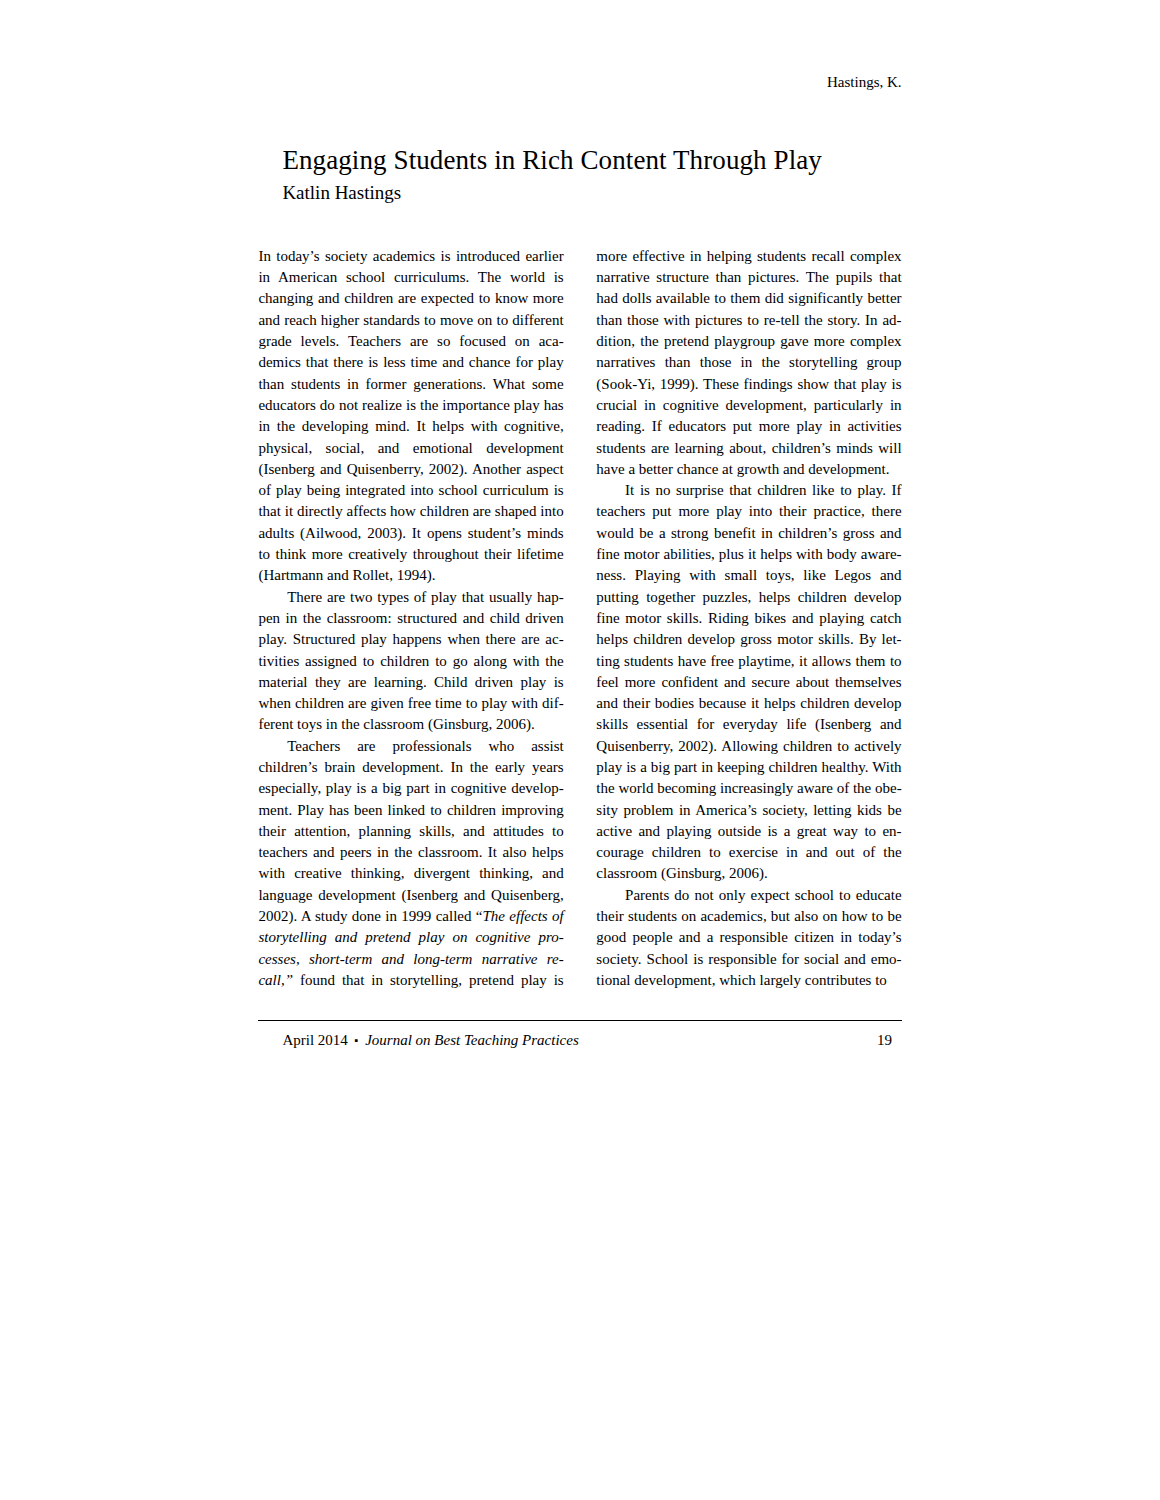Hastings, K.
Engaging Students in Rich Content Through Play
Katlin Hastings
In today’s society academics is introduced earlier in American school curriculums. The world is changing and children are expected to know more and reach higher standards to move on to different grade levels. Teachers are so focused on academics that there is less time and chance for play than students in former generations. What some educators do not realize is the importance play has in the developing mind. It helps with cognitive, physical, social, and emotional development (Isenberg and Quisenberry, 2002). Another aspect of play being integrated into school curriculum is that it directly affects how children are shaped into adults (Ailwood, 2003). It opens student’s minds to think more creatively throughout their lifetime (Hartmann and Rollet, 1994).
There are two types of play that usually happen in the classroom: structured and child driven play. Structured play happens when there are activities assigned to children to go along with the material they are learning. Child driven play is when children are given free time to play with different toys in the classroom (Ginsburg, 2006).
Teachers are professionals who assist children’s brain development. In the early years especially, play is a big part in cognitive development. Play has been linked to children improving their attention, planning skills, and attitudes to teachers and peers in the classroom. It also helps with creative thinking, divergent thinking, and language development (Isenberg and Quisenberg, 2002). A study done in 1999 called “The effects of storytelling and pretend play on cognitive processes, short-term and long-term narrative recall,” found that in storytelling, pretend play is more effective in helping students recall complex narrative structure than pictures. The pupils that had dolls available to them did significantly better than those with pictures to re-tell the story. In addition, the pretend playgroup gave more complex narratives than those in the storytelling group (Sook-Yi, 1999). These findings show that play is crucial in cognitive development, particularly in reading. If educators put more play in activities students are learning about, children’s minds will have a better chance at growth and development.
It is no surprise that children like to play. If teachers put more play into their practice, there would be a strong benefit in children’s gross and fine motor abilities, plus it helps with body awareness. Playing with small toys, like Legos and putting together puzzles, helps children develop fine motor skills. Riding bikes and playing catch helps children develop gross motor skills. By letting students have free playtime, it allows them to feel more confident and secure about themselves and their bodies because it helps children develop skills essential for everyday life (Isenberg and Quisenberry, 2002). Allowing children to actively play is a big part in keeping children healthy. With the world becoming increasingly aware of the obesity problem in America’s society, letting kids be active and playing outside is a great way to encourage children to exercise in and out of the classroom (Ginsburg, 2006).
Parents do not only expect school to educate their students on academics, but also on how to be good people and a responsible citizen in today’s society. School is responsible for social and emotional development, which largely contributes to
April 2014▪Journal on Best Teaching Practices
19